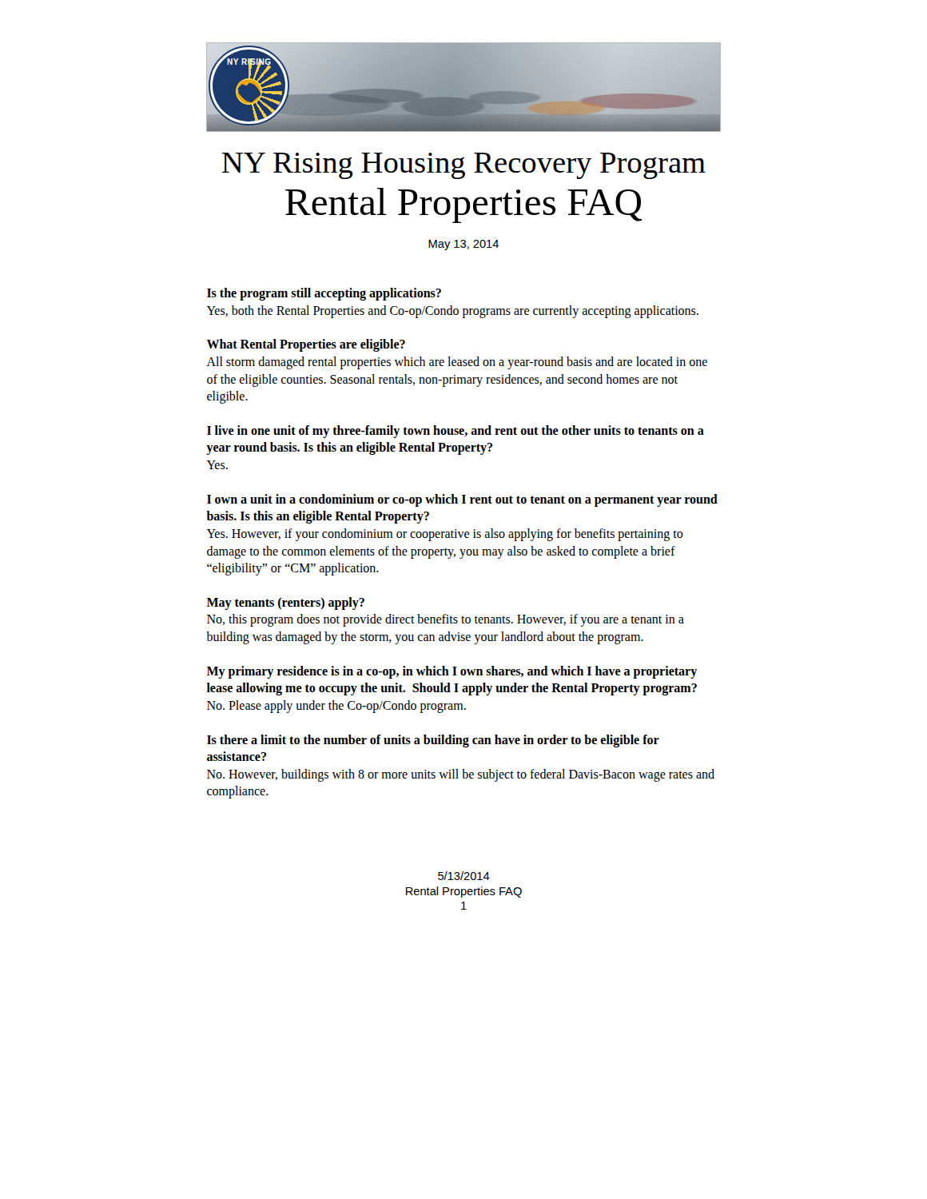NY RISING
NY Rising Housing Recovery Program
Rental Properties FAQ
May 13, 2014
Is the program still accepting applications?
Yes, both the Rental Properties and Co-op/Condo programs are currently accepting applications.
What Rental Properties are eligible?
All storm damaged rental properties which are leased on a year-round basis and are located in one of the eligible counties. Seasonal rentals, non-primary residences, and second homes are not eligible.
I live in one unit of my three-family town house, and rent out the other units to tenants on a year round basis. Is this an eligible Rental Property?
Yes.
I own a unit in a condominium or co-op which I rent out to tenant on a permanent year round basis. Is this an eligible Rental Property?
Yes. However, if your condominium or cooperative is also applying for benefits pertaining to damage to the common elements of the property, you may also be asked to complete a brief “eligibility” or “CM” application.
May tenants (renters) apply?
No, this program does not provide direct benefits to tenants. However, if you are a tenant in a building was damaged by the storm, you can advise your landlord about the program.
My primary residence is in a co-op, in which I own shares, and which I have a proprietary lease allowing me to occupy the unit. Should I apply under the Rental Property program?
No. Please apply under the Co-op/Condo program.
Is there a limit to the number of units a building can have in order to be eligible for assistance?
No. However, buildings with 8 or more units will be subject to federal Davis-Bacon wage rates and compliance.
5/13/2014
Rental Properties FAQ
1